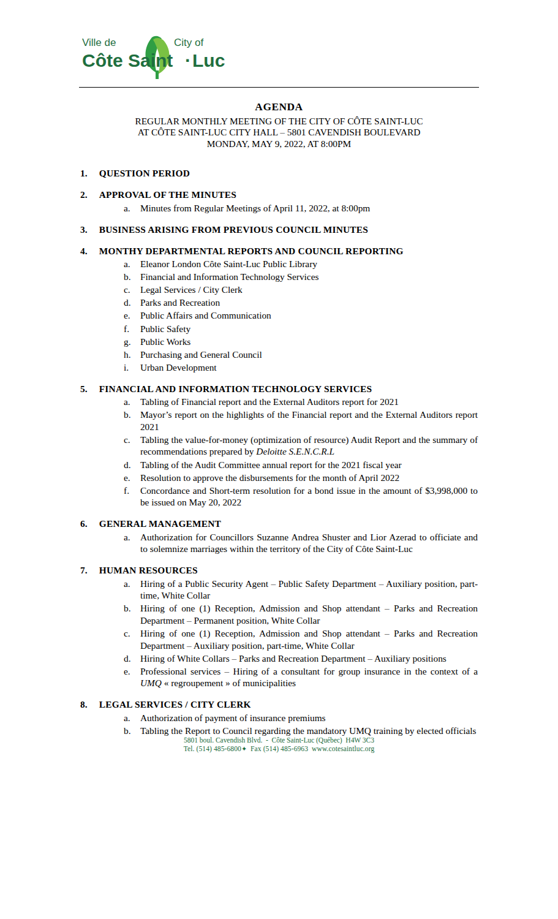Ville de City of Côte Saint · Luc
AGENDA
REGULAR MONTHLY MEETING OF THE CITY OF CÔTE SAINT-LUC
AT CÔTE SAINT-LUC CITY HALL – 5801 CAVENDISH BOULEVARD
MONDAY, MAY 9, 2022, AT 8:00PM
Question Period
Approval of the Minutes
Minutes from Regular Meetings of April 11, 2022, at 8:00pm
Business Arising from Previous Council Minutes
Monthy Departmental Reports and Council Reporting
Eleanor London Côte Saint-Luc Public Library
Financial and Information Technology Services
Legal Services / City Clerk
Parks and Recreation
Public Affairs and Communication
Public Safety
Public Works
Purchasing and General Council
Urban Development
Financial and Information Technology Services
Tabling of Financial report and the External Auditors report for 2021
Mayor’s report on the highlights of the Financial report and the External Auditors report 2021
Tabling the value-for-money (optimization of resource) Audit Report and the summary of recommendations prepared by Deloitte S.E.N.C.R.L
Tabling of the Audit Committee annual report for the 2021 fiscal year
Resolution to approve the disbursements for the month of April 2022
Concordance and Short-term resolution for a bond issue in the amount of $3,998,000 to be issued on May 20, 2022
General Management
Authorization for Councillors Suzanne Andrea Shuster and Lior Azerad to officiate and to solemnize marriages within the territory of the City of Côte Saint-Luc
Human Resources
Hiring of a Public Security Agent – Public Safety Department – Auxiliary position, part-time, White Collar
Hiring of one (1) Reception, Admission and Shop attendant – Parks and Recreation Department – Permanent position, White Collar
Hiring of one (1) Reception, Admission and Shop attendant – Parks and Recreation Department – Auxiliary position, part-time, White Collar
Hiring of White Collars – Parks and Recreation Department – Auxiliary positions
Professional services – Hiring of a consultant for group insurance in the context of a UMQ « regroupement » of municipalities
Legal Services / City Clerk
Authorization of payment of insurance premiums
Tabling the Report to Council regarding the mandatory UMQ training by elected officials
5801 boul. Cavendish Blvd. - Côte Saint-Luc (Québec) H4W 3C3
Tel. (514) 485-6800✦ Fax (514) 485-6963 www.cotesaintluc.org